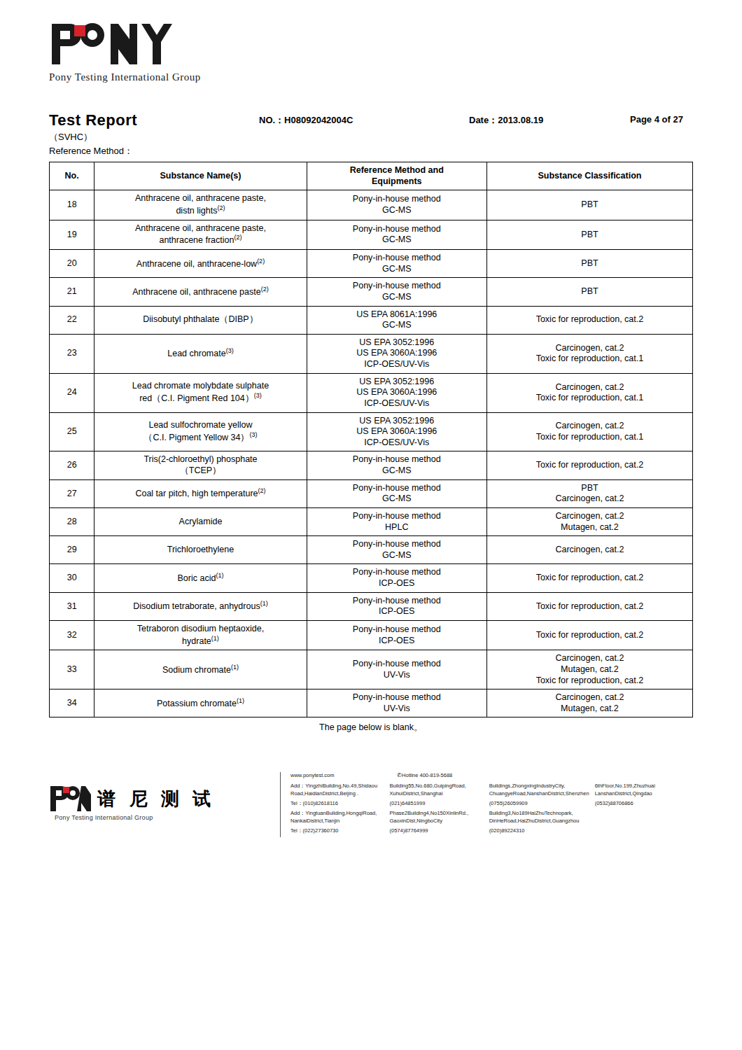Pony Testing International Group
Test Report NO.：H08092042004C Date：2013.08.19 Page 4 of 27
（SVHC）
Reference Method：
| No. | Substance Name(s) | Reference Method and Equipments | Substance Classification |
| --- | --- | --- | --- |
| 18 | Anthracene oil, anthracene paste, distn lights (2) | Pony-in-house method GC-MS | PBT |
| 19 | Anthracene oil, anthracene paste, anthracene fraction (2) | Pony-in-house method GC-MS | PBT |
| 20 | Anthracene oil, anthracene-low (2) | Pony-in-house method GC-MS | PBT |
| 21 | Anthracene oil, anthracene paste (2) | Pony-in-house method GC-MS | PBT |
| 22 | Diisobutyl phthalate（DIBP） | US EPA 8061A:1996 GC-MS | Toxic for reproduction, cat.2 |
| 23 | Lead chromate (3) | US EPA 3052:1996 US EPA 3060A:1996 ICP-OES/UV-Vis | Carcinogen, cat.2 Toxic for reproduction, cat.1 |
| 24 | Lead chromate molybdate sulphate red（C.I. Pigment Red 104） (3) | US EPA 3052:1996 US EPA 3060A:1996 ICP-OES/UV-Vis | Carcinogen, cat.2 Toxic for reproduction, cat.1 |
| 25 | Lead sulfochromate yellow （C.I. Pigment Yellow 34） (3) | US EPA 3052:1996 US EPA 3060A:1996 ICP-OES/UV-Vis | Carcinogen, cat.2 Toxic for reproduction, cat.1 |
| 26 | Tris(2-chloroethyl) phosphate （TCEP） | Pony-in-house method GC-MS | Toxic for reproduction, cat.2 |
| 27 | Coal tar pitch, high temperature (2) | Pony-in-house method GC-MS | PBT Carcinogen, cat.2 |
| 28 | Acrylamide | Pony-in-house method HPLC | Carcinogen, cat.2 Mutagen, cat.2 |
| 29 | Trichloroethylene | Pony-in-house method GC-MS | Carcinogen, cat.2 |
| 30 | Boric acid (1) | Pony-in-house method ICP-OES | Toxic for reproduction, cat.2 |
| 31 | Disodium tetraborate, anhydrous (1) | Pony-in-house method ICP-OES | Toxic for reproduction, cat.2 |
| 32 | Tetraboron disodium heptaoxide, hydrate (1) | Pony-in-house method ICP-OES | Toxic for reproduction, cat.2 |
| 33 | Sodium chromate (1) | Pony-in-house method UV-Vis | Carcinogen, cat.2 Mutagen, cat.2 Toxic for reproduction, cat.2 |
| 34 | Potassium chromate (1) | Pony-in-house method UV-Vis | Carcinogen, cat.2 Mutagen, cat.2 |
The page below is blank。
谱 尼 测 试
Pony Testing International Group
www.ponytest.com ✆Hotline 400-819-5688
Add：YingzhiBuilding,No.49,Shidaou
Road,HaidianDistrict,Beijing .
Tel：(010)82618116
Add：YingtuanBuilding,HongqiRoad,
NankaiDistrict,Tianjin
Tel：(022)27360730
Building55,No.680,GuipingRoad,
XuhuiDistrict,Shanghai
(021)64851999
Phase2Building4,No150XinlinRd.,
GaoxinDist,NingboCity
(0574)87764999
Buildings,ZhongxingIndustryCity,
ChuangyeRoad,NanshanDistrict,Shenzhen
(0755)26059909
Building3,No189HaiZhuTechnopark,
DinHeRoad,HaiZhuDistrict,Guangzhou
(020)89224310
6thFloor,No.199,Zhuzhuai
LanshanDistrict,Qingdao
(0532)88706866